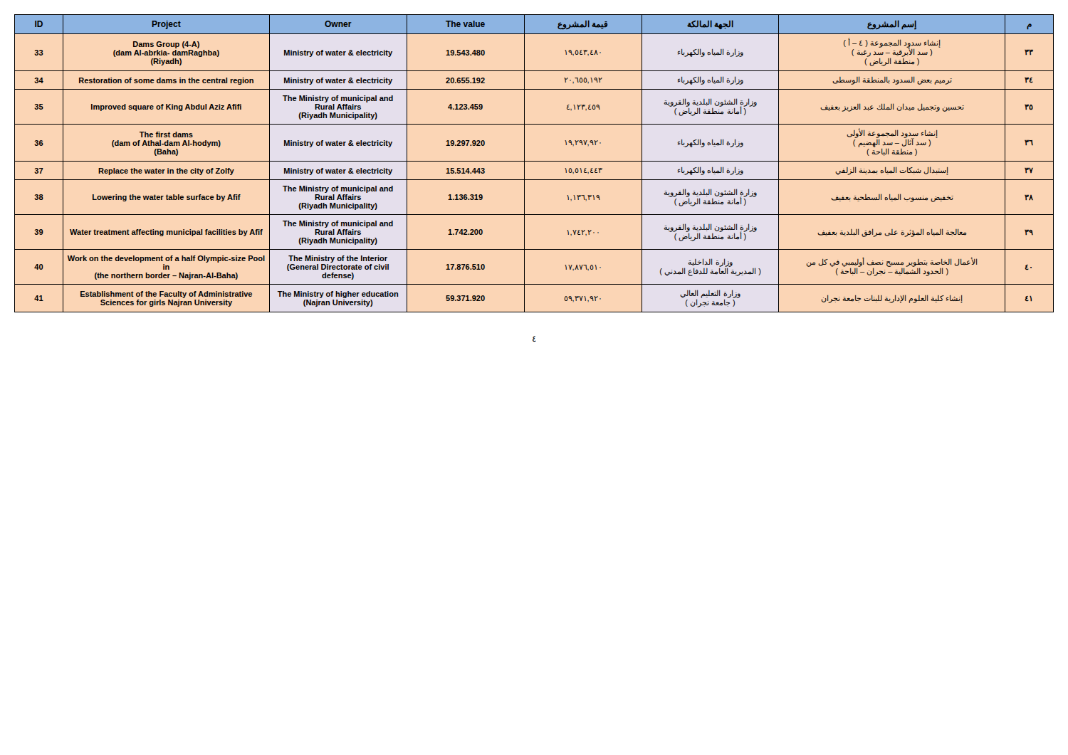| ID | Project | Owner | The value | قيمة المشروع | الجهة المالكة | إسم المشروع | م |
| --- | --- | --- | --- | --- | --- | --- | --- |
| 33 | Dams Group (4-A) (dam Al-abrkia- damRaghba) (Riyadh) | Ministry of water & electricity | 19.543.480 | ١٩,٥٤٣,٤٨٠ | وزارة المياه والكهرباء | إنشاء سدود المجموعة ( ٤ – أ ) ( سد الأبرقية – سد رغبة ) ( منطقة الرياض ) | ٣٣ |
| 34 | Restoration of some dams in the central region | Ministry of water & electricity | 20.655.192 | ٢٠,٦٥٥,١٩٢ | وزارة المياه والكهرباء | ترميم بعض السدود بالمنطقة الوسطى | ٣٤ |
| 35 | Improved square of King Abdul Aziz Afifi | The Ministry of municipal and Rural Affairs (Riyadh Municipality) | 4.123.459 | ٤,١٢٣,٤٥٩ | وزارة الشئون البلدية والقروية ( أمانة منطقة الرياض ) | تحسين وتجميل ميدان الملك عبد العزيز بعفيف | ٣٥ |
| 36 | The first dams (dam of Athal-dam Al-hodym) (Baha) | Ministry of water & electricity | 19.297.920 | ١٩,٢٩٧,٩٢٠ | وزارة المياه والكهرباء | إنشاء سدود المجموعة الأولى ( سد آثال – سد الهضيم ) ( منطقة الباحة ) | ٣٦ |
| 37 | Replace the water in the city of Zolfy | Ministry of water & electricity | 15.514.443 | ١٥,٥١٤,٤٤٣ | وزارة المياه والكهرباء | إستبدال شبكات المياه بمدينة الزلفي | ٣٧ |
| 38 | Lowering the water table surface by Afif | The Ministry of municipal and Rural Affairs (Riyadh Municipality) | 1.136.319 | ١,١٣٦,٣١٩ | وزارة الشئون البلدية والقروية ( أمانة منطقة الرياض ) | تخفيض منسوب المياه السطحية بعفيف | ٣٨ |
| 39 | Water treatment affecting municipal facilities by Afif | The Ministry of municipal and Rural Affairs (Riyadh Municipality) | 1.742.200 | ١,٧٤٢,٢٠٠ | وزارة الشئون البلدية والقروية ( أمانة منطقة الرياض ) | معالجة المياه المؤثرة على مرافق البلدية بعفيف | ٣٩ |
| 40 | Work on the development of a half Olympic-size Pool in (the northern border – Najran-Al-Baha) | The Ministry of the Interior (General Directorate of civil defense) | 17.876.510 | ١٧,٨٧٦,٥١٠ | وزارة الداخلية ( المديرية العامة للدفاع المدني ) | الأعمال الخاصة بتطوير مسبح نصف أوليمبي في كل من ( الحدود الشمالية – نجران – الباحة ) | ٤٠ |
| 41 | Establishment of the Faculty of Administrative Sciences for girls Najran University | The Ministry of higher education (Najran University) | 59.371.920 | ٥٩,٣٧١,٩٢٠ | وزارة التعليم العالي ( جامعة نجران ) | إنشاء كلية العلوم الإدارية للبنات جامعة نجران | ٤١ |
٤